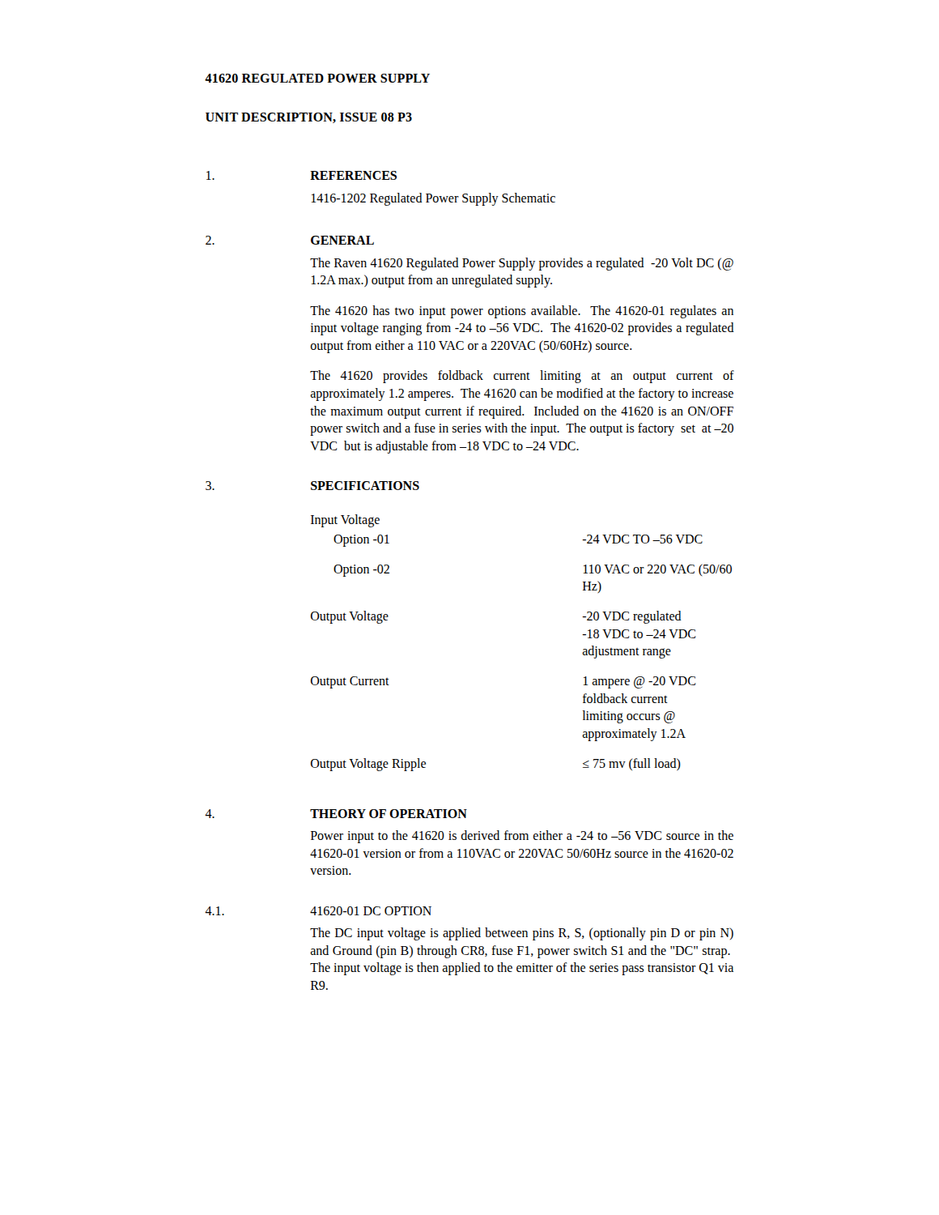41620 REGULATED POWER SUPPLY
UNIT DESCRIPTION, ISSUE 08 P3
1.
References
1416-1202 Regulated Power Supply Schematic
2.
General
The Raven 41620 Regulated Power Supply provides a regulated -20 Volt DC (@ 1.2A max.) output from an unregulated supply.
The 41620 has two input power options available. The 41620-01 regulates an input voltage ranging from -24 to –56 VDC. The 41620-02 provides a regulated output from either a 110 VAC or a 220VAC (50/60Hz) source.
The 41620 provides foldback current limiting at an output current of approximately 1.2 amperes. The 41620 can be modified at the factory to increase the maximum output current if required. Included on the 41620 is an ON/OFF power switch and a fuse in series with the input. The output is factory set at –20 VDC but is adjustable from –18 VDC to –24 VDC.
3.
Specifications
| Input Voltage | |
| Option -01 | -24 VDC TO –56 VDC |
| Option -02 | 110 VAC or 220 VAC (50/60 Hz) |
| Output Voltage | -20 VDC regulated -18 VDC to –24 VDC adjustment range |
| Output Current | 1 ampere @ -20 VDC foldback current limiting occurs @ approximately 1.2A |
| Output Voltage Ripple | ≤ 75 mv (full load) |
4.
Theory of Operation
Power input to the 41620 is derived from either a -24 to –56 VDC source in the 41620-01 version or from a 110VAC or 220VAC 50/60Hz source in the 41620-02 version.
4.1.
41620-01 DC OPTION
The DC input voltage is applied between pins R, S, (optionally pin D or pin N) and Ground (pin B) through CR8, fuse F1, power switch S1 and the "DC" strap. The input voltage is then applied to the emitter of the series pass transistor Q1 via R9.